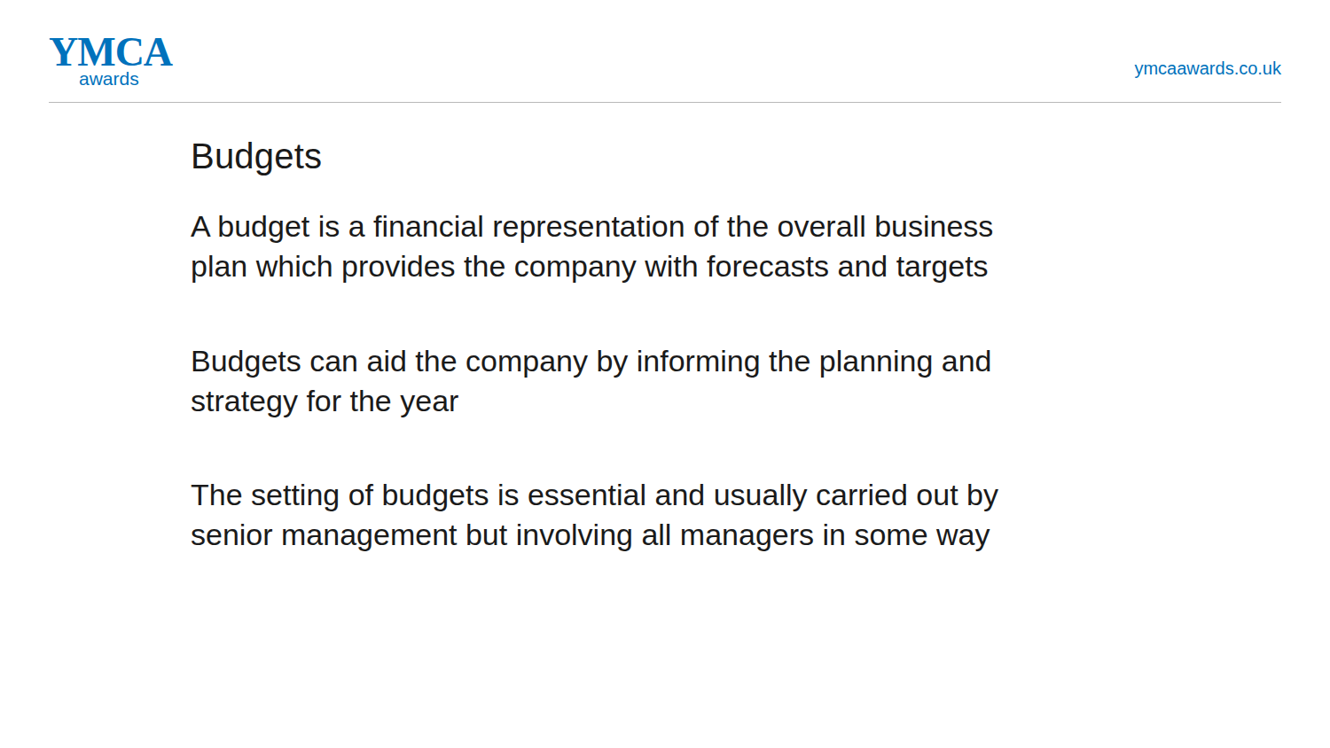YMCA awards
ymcaawards.co.uk
Budgets
A budget is a financial representation of the overall business plan which provides the company with forecasts and targets
Budgets can aid the company by informing the planning and strategy for the year
The setting of budgets is essential and usually carried out by senior management but involving all managers in some way